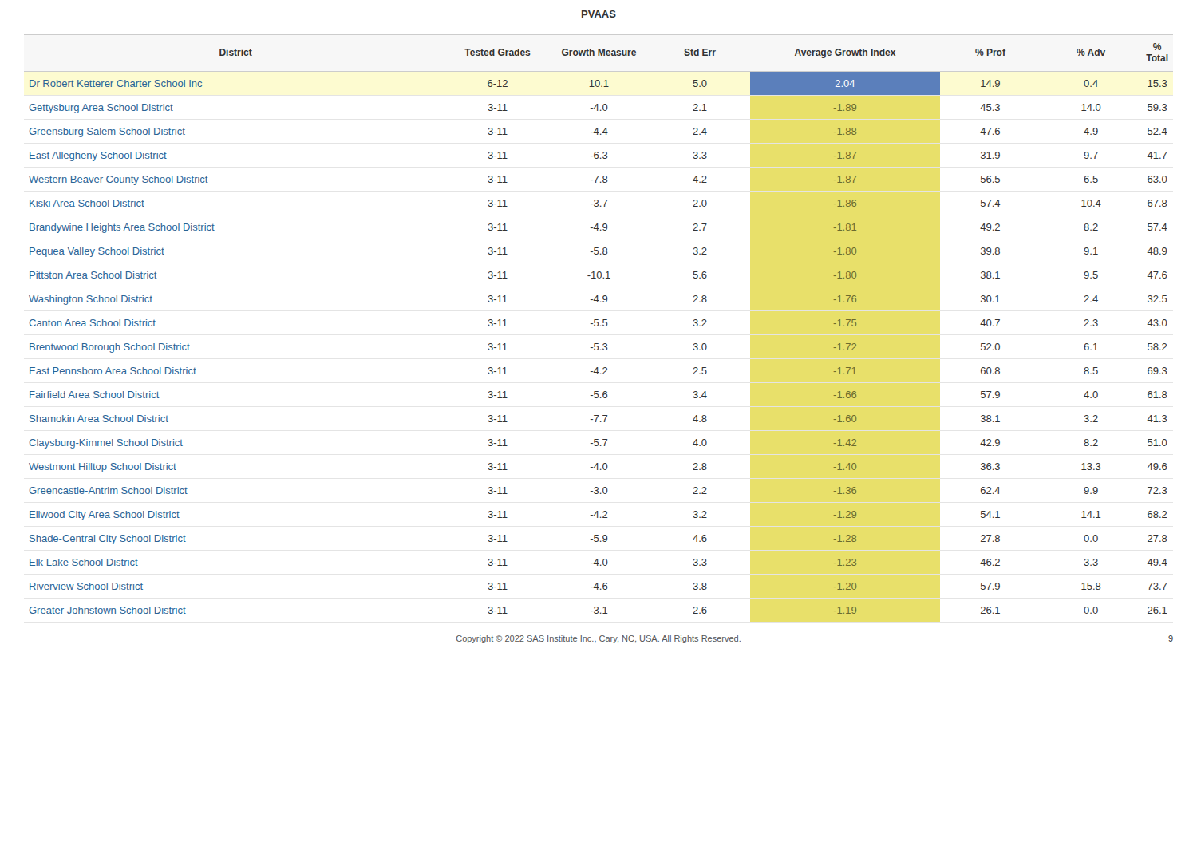PVAAS
| District | Tested Grades | Growth Measure | Std Err | Average Growth Index | % Prof | % Adv | % Total |
| --- | --- | --- | --- | --- | --- | --- | --- |
| Dr Robert Ketterer Charter School Inc | 6-12 | 10.1 | 5.0 | 2.04 | 14.9 | 0.4 | 15.3 |
| Gettysburg Area School District | 3-11 | -4.0 | 2.1 | -1.89 | 45.3 | 14.0 | 59.3 |
| Greensburg Salem School District | 3-11 | -4.4 | 2.4 | -1.88 | 47.6 | 4.9 | 52.4 |
| East Allegheny School District | 3-11 | -6.3 | 3.3 | -1.87 | 31.9 | 9.7 | 41.7 |
| Western Beaver County School District | 3-11 | -7.8 | 4.2 | -1.87 | 56.5 | 6.5 | 63.0 |
| Kiski Area School District | 3-11 | -3.7 | 2.0 | -1.86 | 57.4 | 10.4 | 67.8 |
| Brandywine Heights Area School District | 3-11 | -4.9 | 2.7 | -1.81 | 49.2 | 8.2 | 57.4 |
| Pequea Valley School District | 3-11 | -5.8 | 3.2 | -1.80 | 39.8 | 9.1 | 48.9 |
| Pittston Area School District | 3-11 | -10.1 | 5.6 | -1.80 | 38.1 | 9.5 | 47.6 |
| Washington School District | 3-11 | -4.9 | 2.8 | -1.76 | 30.1 | 2.4 | 32.5 |
| Canton Area School District | 3-11 | -5.5 | 3.2 | -1.75 | 40.7 | 2.3 | 43.0 |
| Brentwood Borough School District | 3-11 | -5.3 | 3.0 | -1.72 | 52.0 | 6.1 | 58.2 |
| East Pennsboro Area School District | 3-11 | -4.2 | 2.5 | -1.71 | 60.8 | 8.5 | 69.3 |
| Fairfield Area School District | 3-11 | -5.6 | 3.4 | -1.66 | 57.9 | 4.0 | 61.8 |
| Shamokin Area School District | 3-11 | -7.7 | 4.8 | -1.60 | 38.1 | 3.2 | 41.3 |
| Claysburg-Kimmel School District | 3-11 | -5.7 | 4.0 | -1.42 | 42.9 | 8.2 | 51.0 |
| Westmont Hilltop School District | 3-11 | -4.0 | 2.8 | -1.40 | 36.3 | 13.3 | 49.6 |
| Greencastle-Antrim School District | 3-11 | -3.0 | 2.2 | -1.36 | 62.4 | 9.9 | 72.3 |
| Ellwood City Area School District | 3-11 | -4.2 | 3.2 | -1.29 | 54.1 | 14.1 | 68.2 |
| Shade-Central City School District | 3-11 | -5.9 | 4.6 | -1.28 | 27.8 | 0.0 | 27.8 |
| Elk Lake School District | 3-11 | -4.0 | 3.3 | -1.23 | 46.2 | 3.3 | 49.4 |
| Riverview School District | 3-11 | -4.6 | 3.8 | -1.20 | 57.9 | 15.8 | 73.7 |
| Greater Johnstown School District | 3-11 | -3.1 | 2.6 | -1.19 | 26.1 | 0.0 | 26.1 |
Copyright © 2022 SAS Institute Inc., Cary, NC, USA. All Rights Reserved. 9